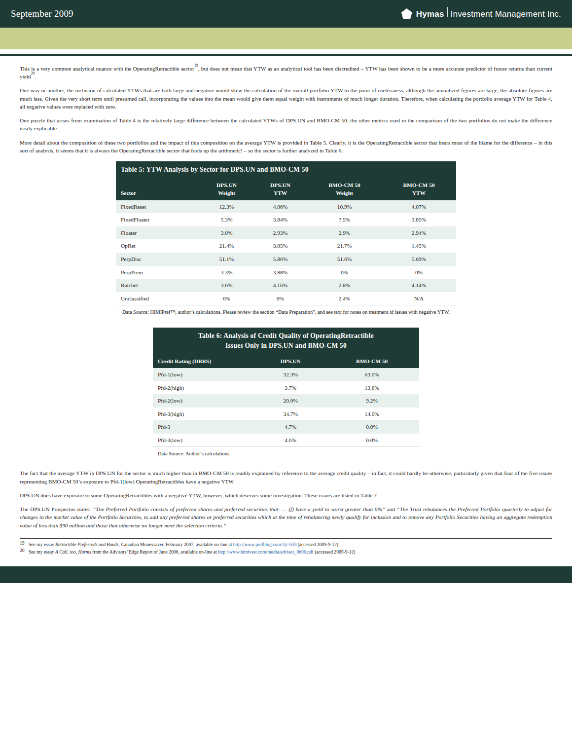September 2009
Hymas Investment Management Inc.
This is a very common analytical nuance with the OperatingRetractible sector19, but does not mean that YTW as an analytical tool has been discredited – YTW has been shown to be a more accurate predictor of future returns than current yield20.
One way or another, the inclusion of calculated YTWs that are both large and negative would skew the calculation of the overall portfolio YTW to the point of uselessness; although the annualized figures are large, the absolute figures are much less. Given the very short term until presumed call, incorporating the values into the mean would give them equal weight with instruments of much longer duration. Therefore, when calculating the portfolio average YTW for Table 4, all negative values were replaced with zero.
One puzzle that arises from examination of Table 4 is the relatively large difference between the calculated YTWs of DPS.UN and BMO-CM 50; the other metrics used in the comparison of the two portfolios do not make the difference easily explicable.
More detail about the composition of these two portfolios and the impact of this composition on the average YTW is provided in Table 5. Clearly, it is the OperatingRetractible sector that bears most of the blame for the difference – in this sort of analysis, it seems that it is always the OperatingRetractible sector that fouls up the arithmetic! – so the sector is further analyzed in Table 6.
Table 5: YTW Analysis by Sector for DPS.UN and BMO-CM 50
| Sector | DPS.UN Weight | DPS.UN YTW | BMO-CM 50 Weight | BMO-CM 50 YTW |
| --- | --- | --- | --- | --- |
| FixedReset | 12.3% | 4.06% | 10.9% | 4.07% |
| FixedFloater | 5.3% | 3.84% | 7.5% | 3.85% |
| Floater | 3.0% | 2.93% | 2.9% | 2.94% |
| OpRet | 21.4% | 3.85% | 21.7% | 1.45% |
| PerpDisc | 51.1% | 5.86% | 51.6% | 5.69% |
| PerpPrem | 3.3% | 3.88% | 0% | 0% |
| Ratchet | 3.6% | 4.16% | 2.8% | 4.14% |
| Unclassified | 0% | 0% | 2.4% | N/A |
| Data Source: HIMIPref™, author’s calculations. Please review the section “Data Preparation”, and see text for notes on treatment of issues with negative YTW. |
Table 6: Analysis of Credit Quality of OperatingRetractible Issues Only in DPS.UN and BMO-CM 50
| Credit Rating (DBRS) | DPS.UN | BMO-CM 50 |
| --- | --- | --- |
| Pfd-1(low) | 32.3% | 63.0% |
| Pfd-2(high) | 3.7% | 13.8% |
| Pfd-2(low) | 20.0% | 9.2% |
| Pfd-3(high) | 34.7% | 14.0% |
| Pfd-3 | 4.7% | 0.0% |
| Pfd-3(low) | 4.6% | 0.0% |
| Data Source: Author’s calculations. |
The fact that the average YTW in DPS.UN for the sector is much higher than in BMO-CM 50 is readily explained by reference to the average credit quality – in fact, it could hardly be otherwise, particularly given that four of the five issues representing BMO-CM 50’s exposure to Pfd-1(low) OperatingRetractibles have a negative YTW.
DPS.UN does have exposure to some OperatingRetractibles with a negative YTW, however, which deserves some investigation. These issues are listed in Table 7.
The DPS.UN Prospectus states: “The Preferred Portfolio consists of preferred shares and preferred securities that: … (f) have a yield to worst greater than 0%” and “The Trust rebalances the Preferred Portfolio quarterly to adjust for changes in the market value of the Portfolio Securities, to add any preferred shares or preferred securities which at the time of rebalancing newly qualify for inclusion and to remove any Portfolio Securities having an aggregate redemption value of less than $90 million and those that otherwise no longer meet the selection criteria.”
19 See my essay Retractible Preferreds and Bonds, Canadian Moneysaver, February 2007, available on-line at http://www.prefblog.com/?p=659 (accessed 2009-9-12)
20 See my essay A Call, too, Harms from the Advisors’ Edge Report of June 2006, available on-line at http://www.himivest.com/media/advisor_0606.pdf (accessed 2009-9-12)